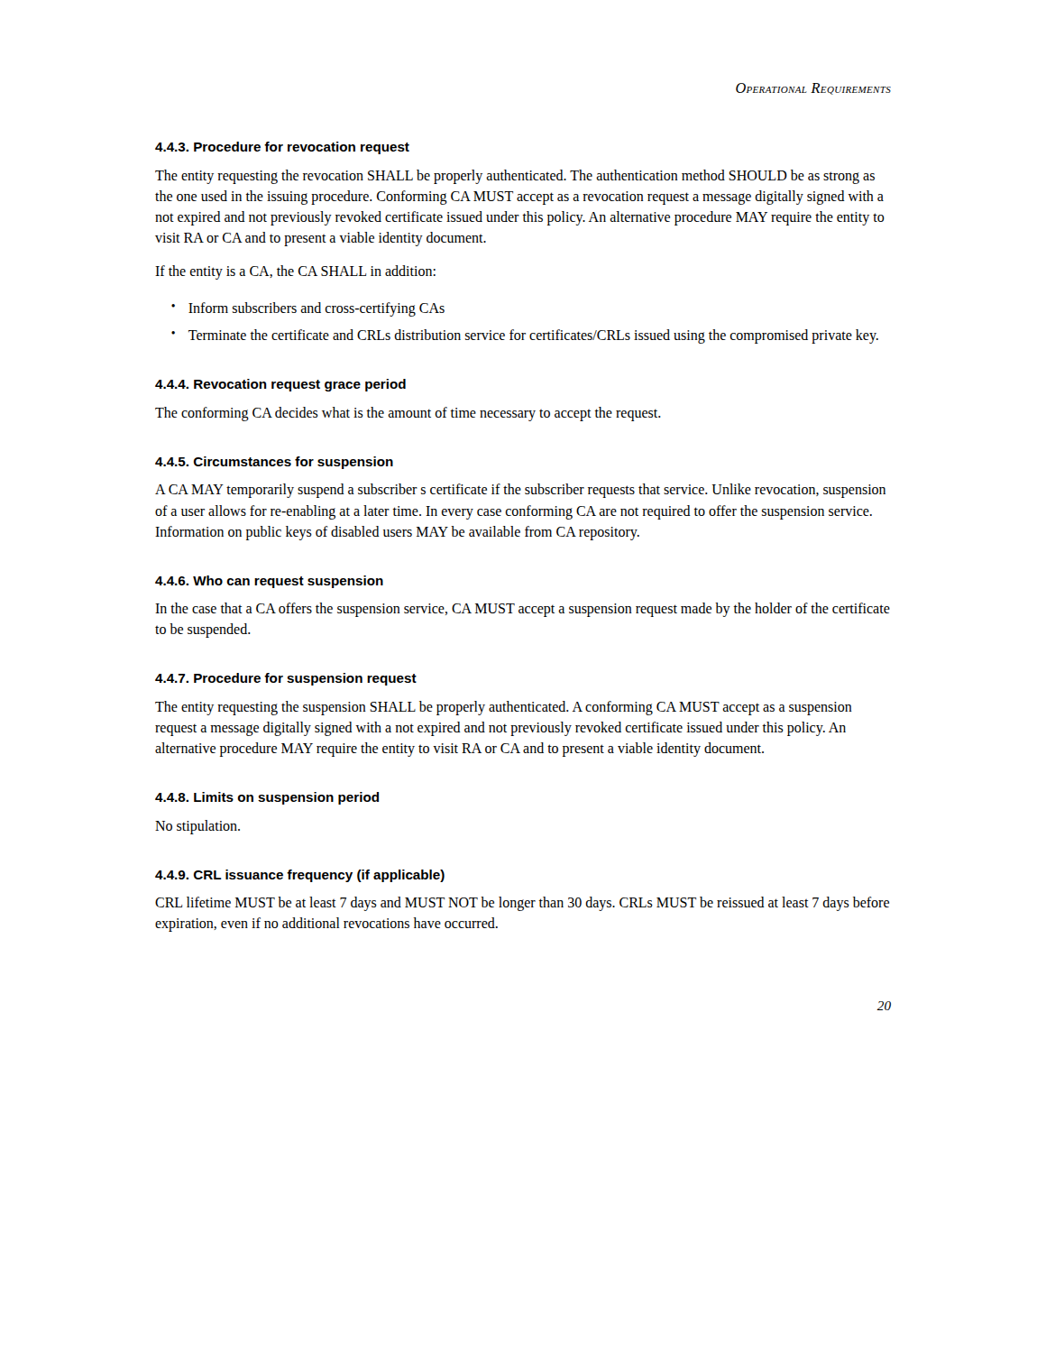Operational Requirements
4.4.3. Procedure for revocation request
The entity requesting the revocation SHALL be properly authenticated. The authentication method SHOULD be as strong as the one used in the issuing procedure. Conforming CA MUST accept as a revocation request a message digitally signed with a not expired and not previously revoked certificate issued under this policy. An alternative procedure MAY require the entity to visit RA or CA and to present a viable identity document.
If the entity is a CA, the CA SHALL in addition:
Inform subscribers and cross-certifying CAs
Terminate the certificate and CRLs distribution service for certificates/CRLs issued using the compromised private key.
4.4.4. Revocation request grace period
The conforming CA decides what is the amount of time necessary to accept the request.
4.4.5. Circumstances for suspension
A CA MAY temporarily suspend a subscriber s certificate if the subscriber requests that service. Unlike revocation, suspension of a user allows for re-enabling at a later time. In every case conforming CA are not required to offer the suspension service. Information on public keys of disabled users MAY be available from CA repository.
4.4.6. Who can request suspension
In the case that a CA offers the suspension service, CA MUST accept a suspension request made by the holder of the certificate to be suspended.
4.4.7. Procedure for suspension request
The entity requesting the suspension SHALL be properly authenticated. A conforming CA MUST accept as a suspension request a message digitally signed with a not expired and not previously revoked certificate issued under this policy. An alternative procedure MAY require the entity to visit RA or CA and to present a viable identity document.
4.4.8. Limits on suspension period
No stipulation.
4.4.9. CRL issuance frequency (if applicable)
CRL lifetime MUST be at least 7 days and MUST NOT be longer than 30 days. CRLs MUST be reissued at least 7 days before expiration, even if no additional revocations have occurred.
20